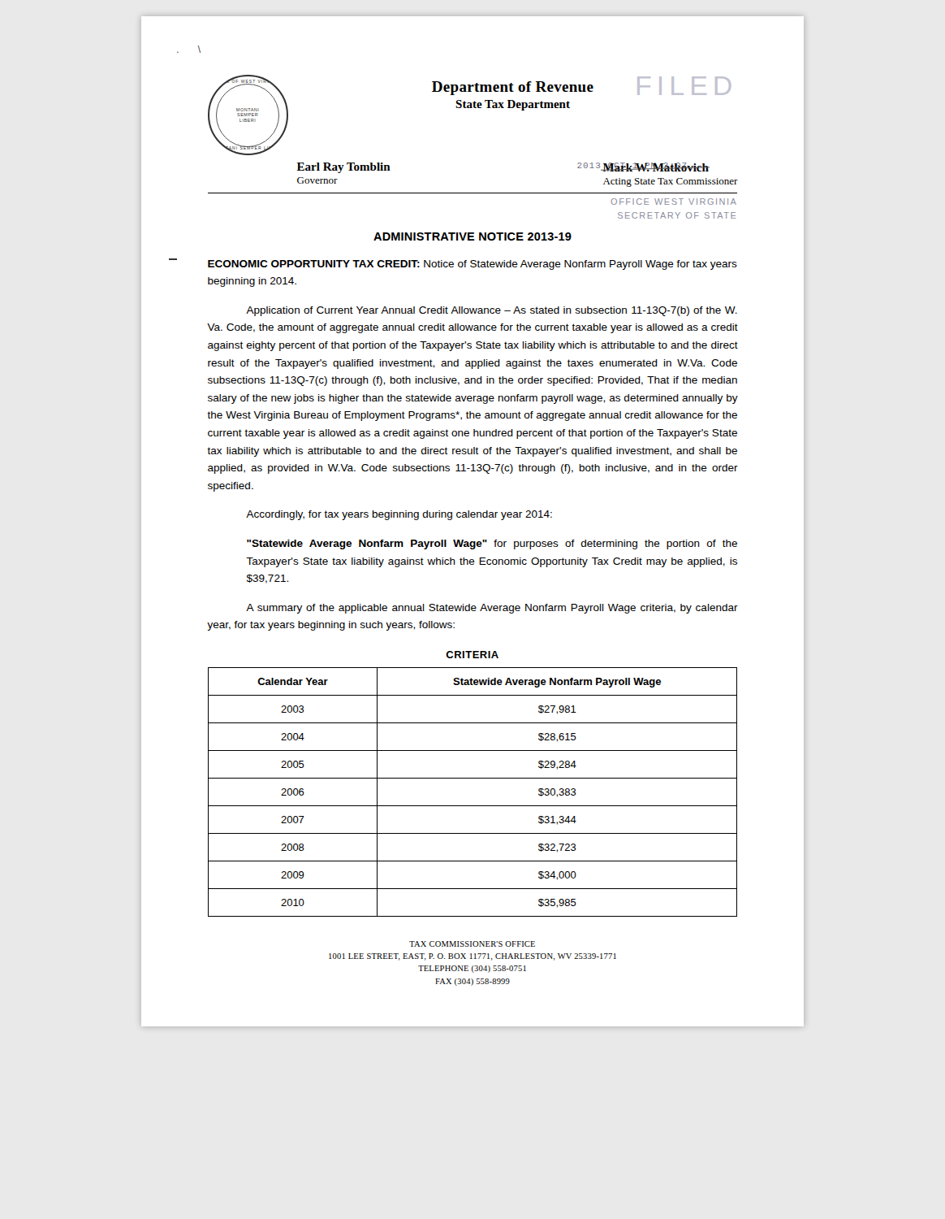. \
STATE OF WEST VIRGINIA
MONTANI
SEMPER
LIBERI
MONTANI SEMPER LIBERI
Department of Revenue
State Tax Department
FILED
Earl Ray Tomblin
Governor
2013 OCT 1 PM 3:07
Mark W. Matkovich
Acting State Tax Commissioner
OFFICE WEST VIRGINIA
SECRETARY OF STATE
ADMINISTRATIVE NOTICE 2013-19
ECONOMIC OPPORTUNITY TAX CREDIT: Notice of Statewide Average Nonfarm Payroll Wage for tax years beginning in 2014.
Application of Current Year Annual Credit Allowance – As stated in subsection 11-13Q-7(b) of the W. Va. Code, the amount of aggregate annual credit allowance for the current taxable year is allowed as a credit against eighty percent of that portion of the Taxpayer's State tax liability which is attributable to and the direct result of the Taxpayer's qualified investment, and applied against the taxes enumerated in W.Va. Code subsections 11-13Q-7(c) through (f), both inclusive, and in the order specified: Provided, That if the median salary of the new jobs is higher than the statewide average nonfarm payroll wage, as determined annually by the West Virginia Bureau of Employment Programs*, the amount of aggregate annual credit allowance for the current taxable year is allowed as a credit against one hundred percent of that portion of the Taxpayer's State tax liability which is attributable to and the direct result of the Taxpayer's qualified investment, and shall be applied, as provided in W.Va. Code subsections 11-13Q-7(c) through (f), both inclusive, and in the order specified.
Accordingly, for tax years beginning during calendar year 2014:
"Statewide Average Nonfarm Payroll Wage" for purposes of determining the portion of the Taxpayer's State tax liability against which the Economic Opportunity Tax Credit may be applied, is $39,721.
A summary of the applicable annual Statewide Average Nonfarm Payroll Wage criteria, by calendar year, for tax years beginning in such years, follows:
CRITERIA
| Calendar Year | Statewide Average Nonfarm Payroll Wage |
| --- | --- |
| 2003 | $27,981 |
| 2004 | $28,615 |
| 2005 | $29,284 |
| 2006 | $30,383 |
| 2007 | $31,344 |
| 2008 | $32,723 |
| 2009 | $34,000 |
| 2010 | $35,985 |
TAX COMMISSIONER'S OFFICE
1001 LEE STREET, EAST, P. O. BOX 11771, CHARLESTON, WV 25339-1771
TELEPHONE (304) 558-0751
FAX (304) 558-8999